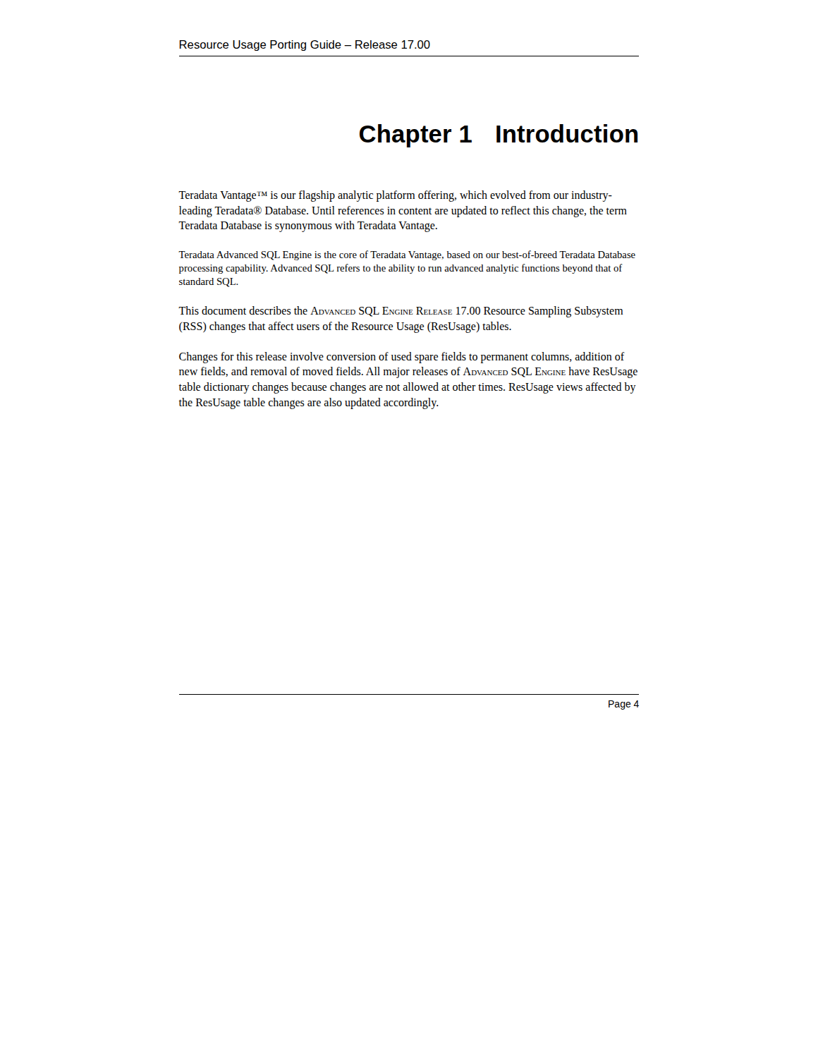Resource Usage Porting Guide – Release 17.00
Chapter 1 Introduction
Teradata Vantage™ is our flagship analytic platform offering, which evolved from our industry-leading Teradata® Database. Until references in content are updated to reflect this change, the term Teradata Database is synonymous with Teradata Vantage.
Teradata Advanced SQL Engine is the core of Teradata Vantage, based on our best-of-breed Teradata Database processing capability. Advanced SQL refers to the ability to run advanced analytic functions beyond that of standard SQL.
This document describes the Advanced SQL Engine Release 17.00 Resource Sampling Subsystem (RSS) changes that affect users of the Resource Usage (ResUsage) tables.
Changes for this release involve conversion of used spare fields to permanent columns, addition of new fields, and removal of moved fields. All major releases of Advanced SQL Engine have ResUsage table dictionary changes because changes are not allowed at other times. ResUsage views affected by the ResUsage table changes are also updated accordingly.
Page 4